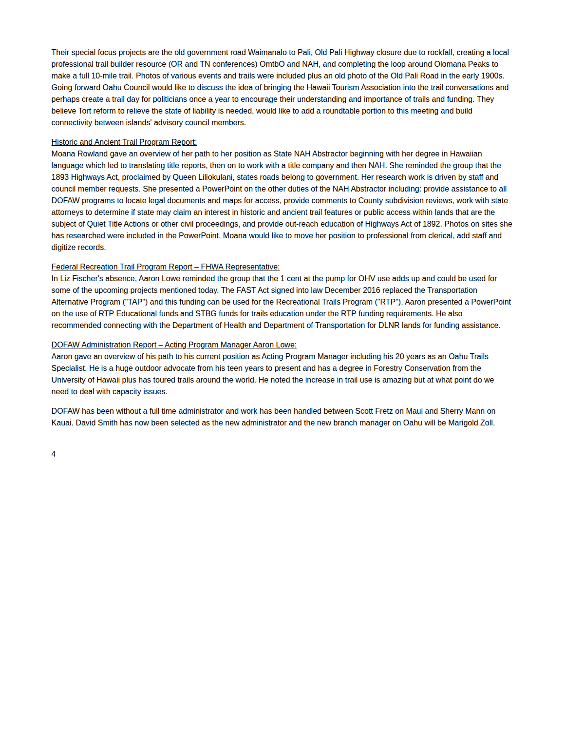Their special focus projects are the old government road Waimanalo to Pali, Old Pali Highway closure due to rockfall, creating a local professional trail builder resource (OR and TN conferences) OmtbO and NAH, and completing the loop around Olomana Peaks to make a full 10-mile trail. Photos of various events and trails were included plus an old photo of the Old Pali Road in the early 1900s. Going forward Oahu Council would like to discuss the idea of bringing the Hawaii Tourism Association into the trail conversations and perhaps create a trail day for politicians once a year to encourage their understanding and importance of trails and funding. They believe Tort reform to relieve the state of liability is needed, would like to add a roundtable portion to this meeting and build connectivity between islands' advisory council members.
Historic and Ancient Trail Program Report:
Moana Rowland gave an overview of her path to her position as State NAH Abstractor beginning with her degree in Hawaiian language which led to translating title reports, then on to work with a title company and then NAH. She reminded the group that the 1893 Highways Act, proclaimed by Queen Liliokulani, states roads belong to government. Her research work is driven by staff and council member requests. She presented a PowerPoint on the other duties of the NAH Abstractor including: provide assistance to all DOFAW programs to locate legal documents and maps for access, provide comments to County subdivision reviews, work with state attorneys to determine if state may claim an interest in historic and ancient trail features or public access within lands that are the subject of Quiet Title Actions or other civil proceedings, and provide out-reach education of Highways Act of 1892. Photos on sites she has researched were included in the PowerPoint. Moana would like to move her position to professional from clerical, add staff and digitize records.
Federal Recreation Trail Program Report – FHWA Representative:
In Liz Fischer's absence, Aaron Lowe reminded the group that the 1 cent at the pump for OHV use adds up and could be used for some of the upcoming projects mentioned today. The FAST Act signed into law December 2016 replaced the Transportation Alternative Program ("TAP") and this funding can be used for the Recreational Trails Program ("RTP"). Aaron presented a PowerPoint on the use of RTP Educational funds and STBG funds for trails education under the RTP funding requirements. He also recommended connecting with the Department of Health and Department of Transportation for DLNR lands for funding assistance.
DOFAW Administration Report – Acting Program Manager Aaron Lowe:
Aaron gave an overview of his path to his current position as Acting Program Manager including his 20 years as an Oahu Trails Specialist. He is a huge outdoor advocate from his teen years to present and has a degree in Forestry Conservation from the University of Hawaii plus has toured trails around the world. He noted the increase in trail use is amazing but at what point do we need to deal with capacity issues.
DOFAW has been without a full time administrator and work has been handled between Scott Fretz on Maui and Sherry Mann on Kauai. David Smith has now been selected as the new administrator and the new branch manager on Oahu will be Marigold Zoll.
4